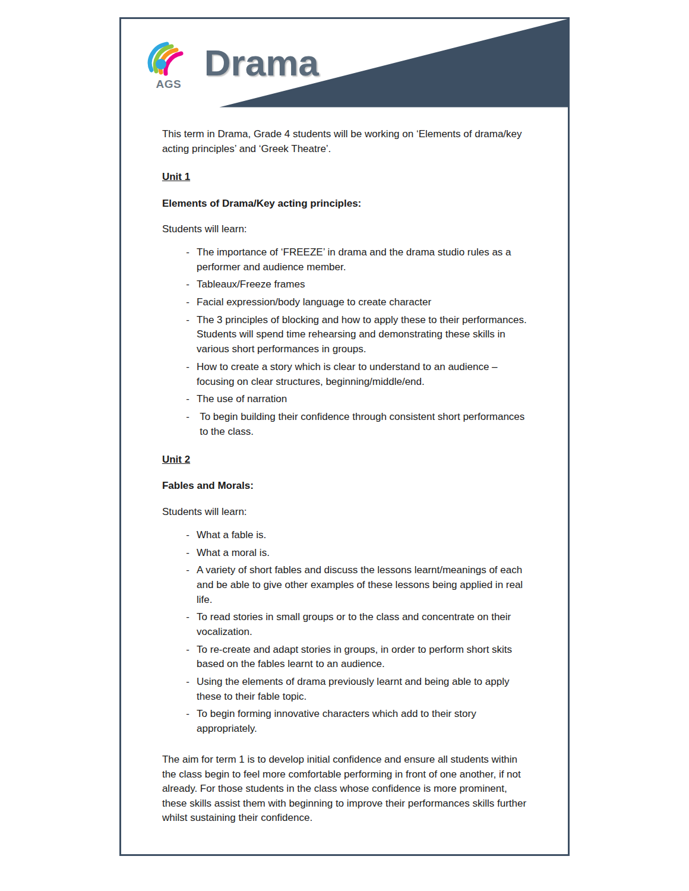AGS
Drama
This term in Drama, Grade 4 students will be working on ‘Elements of drama/key acting principles’ and ‘Greek Theatre’.
Unit 1
Elements of Drama/Key acting principles:
Students will learn:
The importance of ‘FREEZE’ in drama and the drama studio rules as a performer and audience member.
Tableaux/Freeze frames
Facial expression/body language to create character
The 3 principles of blocking and how to apply these to their performances. Students will spend time rehearsing and demonstrating these skills in various short performances in groups.
How to create a story which is clear to understand to an audience – focusing on clear structures, beginning/middle/end.
The use of narration
To begin building their confidence through consistent short performances to the class.
Unit 2
Fables and Morals:
Students will learn:
What a fable is.
What a moral is.
A variety of short fables and discuss the lessons learnt/meanings of each and be able to give other examples of these lessons being applied in real life.
To read stories in small groups or to the class and concentrate on their vocalization.
To re-create and adapt stories in groups, in order to perform short skits based on the fables learnt to an audience.
Using the elements of drama previously learnt and being able to apply these to their fable topic.
To begin forming innovative characters which add to their story appropriately.
The aim for term 1 is to develop initial confidence and ensure all students within the class begin to feel more comfortable performing in front of one another, if not already. For those students in the class whose confidence is more prominent, these skills assist them with beginning to improve their performances skills further whilst sustaining their confidence.